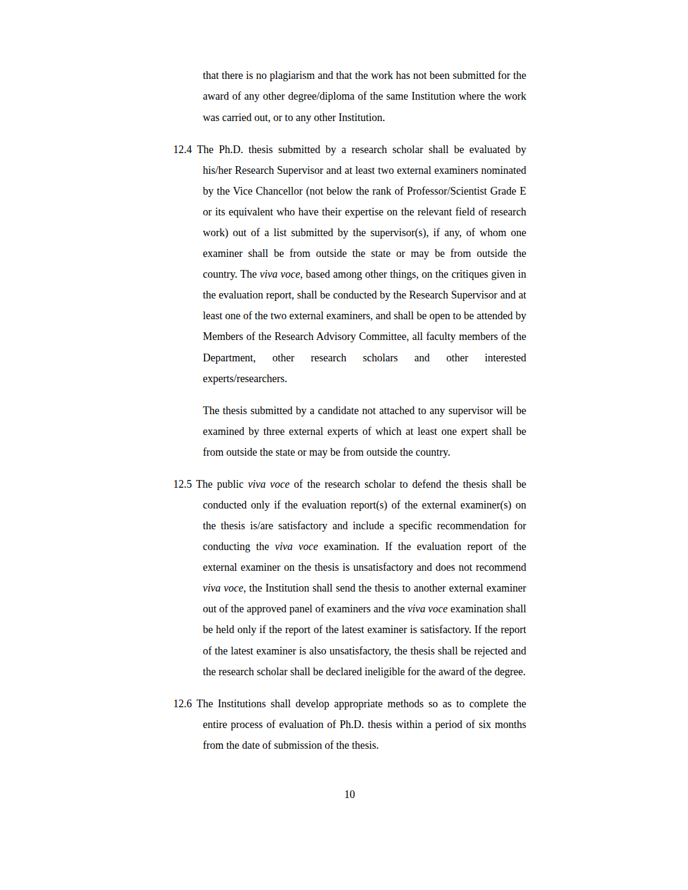that there is no plagiarism and that the work has not been submitted for the award of any other degree/diploma of the same Institution where the work was carried out, or to any other Institution.
12.4 The Ph.D. thesis submitted by a research scholar shall be evaluated by his/her Research Supervisor and at least two external examiners nominated by the Vice Chancellor (not below the rank of Professor/Scientist Grade E or its equivalent who have their expertise on the relevant field of research work) out of a list submitted by the supervisor(s), if any, of whom one examiner shall be from outside the state or may be from outside the country. The viva voce, based among other things, on the critiques given in the evaluation report, shall be conducted by the Research Supervisor and at least one of the two external examiners, and shall be open to be attended by Members of the Research Advisory Committee, all faculty members of the Department, other research scholars and other interested experts/researchers.
The thesis submitted by a candidate not attached to any supervisor will be examined by three external experts of which at least one expert shall be from outside the state or may be from outside the country.
12.5 The public viva voce of the research scholar to defend the thesis shall be conducted only if the evaluation report(s) of the external examiner(s) on the thesis is/are satisfactory and include a specific recommendation for conducting the viva voce examination. If the evaluation report of the external examiner on the thesis is unsatisfactory and does not recommend viva voce, the Institution shall send the thesis to another external examiner out of the approved panel of examiners and the viva voce examination shall be held only if the report of the latest examiner is satisfactory. If the report of the latest examiner is also unsatisfactory, the thesis shall be rejected and the research scholar shall be declared ineligible for the award of the degree.
12.6 The Institutions shall develop appropriate methods so as to complete the entire process of evaluation of Ph.D. thesis within a period of six months from the date of submission of the thesis.
10